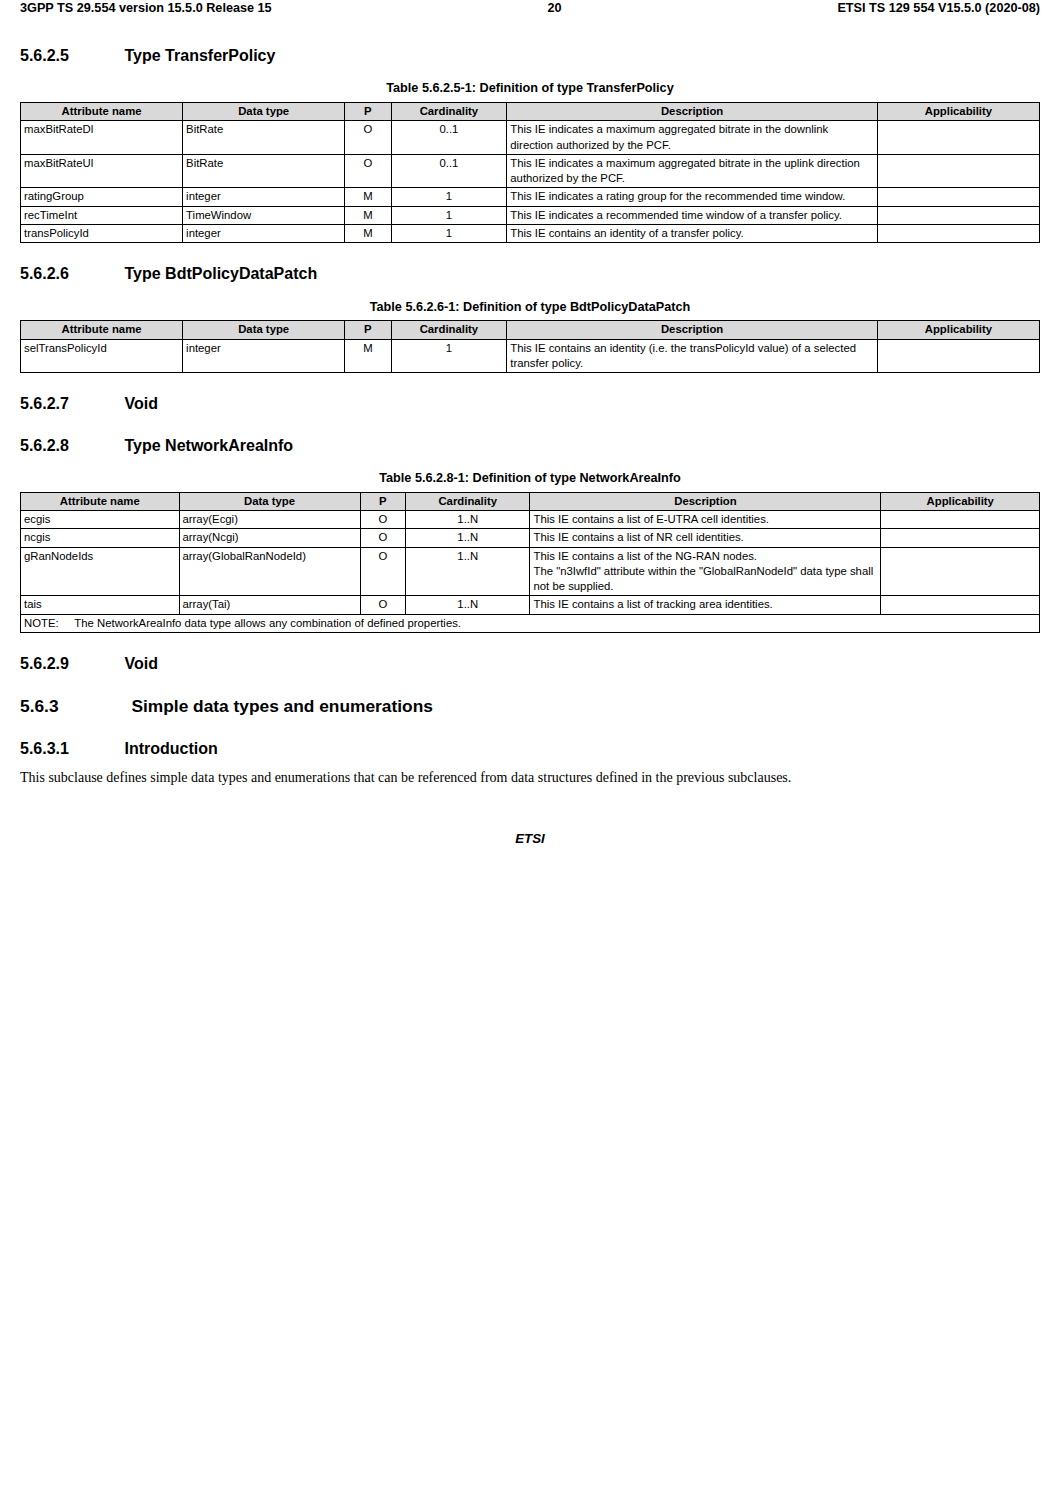3GPP TS 29.554 version 15.5.0 Release 15
20
ETSI TS 129 554 V15.5.0 (2020-08)
5.6.2.5
Type TransferPolicy
Table 5.6.2.5-1: Definition of type TransferPolicy
| Attribute name | Data type | P | Cardinality | Description | Applicability |
| --- | --- | --- | --- | --- | --- |
| maxBitRateDl | BitRate | O | 0..1 | This IE indicates a maximum aggregated bitrate in the downlink direction authorized by the PCF. | |
| maxBitRateUl | BitRate | O | 0..1 | This IE indicates a maximum aggregated bitrate in the uplink direction authorized by the PCF. | |
| ratingGroup | integer | M | 1 | This IE indicates a rating group for the recommended time window. | |
| recTimeInt | TimeWindow | M | 1 | This IE indicates a recommended time window of a transfer policy. | |
| transPolicyId | integer | M | 1 | This IE contains an identity of a transfer policy. | |
5.6.2.6
Type BdtPolicyDataPatch
Table 5.6.2.6-1: Definition of type BdtPolicyDataPatch
| Attribute name | Data type | P | Cardinality | Description | Applicability |
| --- | --- | --- | --- | --- | --- |
| selTransPolicyId | integer | M | 1 | This IE contains an identity (i.e. the transPolicyId value) of a selected transfer policy. | |
5.6.2.7
Void
5.6.2.8
Type NetworkAreaInfo
Table 5.6.2.8-1: Definition of type NetworkAreaInfo
| Attribute name | Data type | P | Cardinality | Description | Applicability |
| --- | --- | --- | --- | --- | --- |
| ecgis | array(Ecgi) | O | 1..N | This IE contains a list of E-UTRA cell identities. | |
| ncgis | array(Ncgi) | O | 1..N | This IE contains a list of NR cell identities. | |
| gRanNodeIds | array(GlobalRanNodeId) | O | 1..N | This IE contains a list of the NG-RAN nodes. The "n3IwfId" attribute within the "GlobalRanNodeId" data type shall not be supplied. | |
| tais | array(Tai) | O | 1..N | This IE contains a list of tracking area identities. | |
| NOTE: The NetworkAreaInfo data type allows any combination of defined properties. |
5.6.2.9
Void
5.6.3
Simple data types and enumerations
5.6.3.1
Introduction
This subclause defines simple data types and enumerations that can be referenced from data structures defined in the previous subclauses.
ETSI